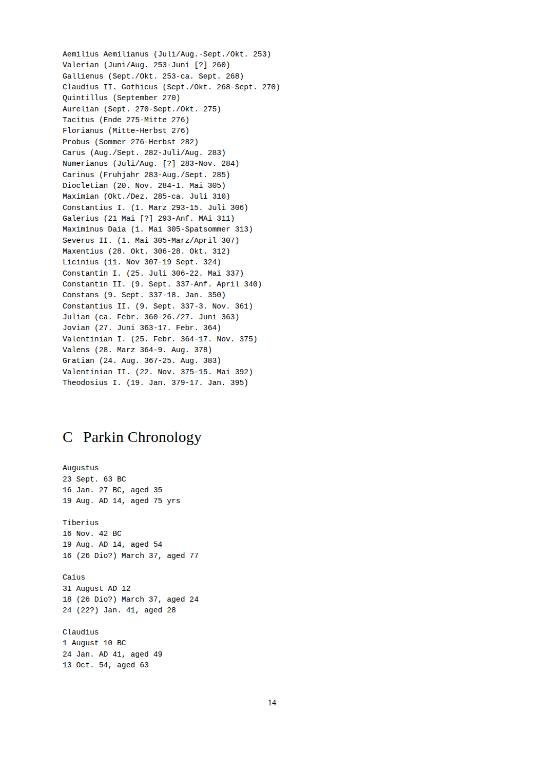Aemilius Aemilianus (Juli/Aug.-Sept./Okt. 253)
Valerian (Juni/Aug. 253-Juni [?] 260)
Gallienus (Sept./Okt. 253-ca. Sept. 268)
Claudius II. Gothicus (Sept./Okt. 268-Sept. 270)
Quintillus (September 270)
Aurelian (Sept. 270-Sept./Okt. 275)
Tacitus (Ende 275-Mitte 276)
Florianus (Mitte-Herbst 276)
Probus (Sommer 276-Herbst 282)
Carus (Aug./Sept. 282-Juli/Aug. 283)
Numerianus (Juli/Aug. [?] 283-Nov. 284)
Carinus (Fruhjahr 283-Aug./Sept. 285)
Diocletian (20. Nov. 284-1. Mai 305)
Maximian (Okt./Dez. 285-ca. Juli 310)
Constantius I. (1. Marz 293-15. Juli 306)
Galerius (21 Mai [?] 293-Anf. MAi 311)
Maximinus Daia (1. Mai 305-Spatsommer 313)
Severus II. (1. Mai 305-Marz/April 307)
Maxentius (28. Okt. 306-28. Okt. 312)
Licinius (11. Nov 307-19 Sept. 324)
Constantin I. (25. Juli 306-22. Mai 337)
Constantin II. (9. Sept. 337-Anf. April 340)
Constans (9. Sept. 337-18. Jan. 350)
Constantius II. (9. Sept. 337-3. Nov. 361)
Julian (ca. Febr. 360-26./27. Juni 363)
Jovian (27. Juni 363-17. Febr. 364)
Valentinian I. (25. Febr. 364-17. Nov. 375)
Valens (28. Marz 364-9. Aug. 378)
Gratian (24. Aug. 367-25. Aug. 383)
Valentinian II. (22. Nov. 375-15. Mai 392)
Theodosius I. (19. Jan. 379-17. Jan. 395)
CParkin Chronology
Augustus
23 Sept. 63 BC
16 Jan. 27 BC, aged 35
19 Aug. AD 14, aged 75 yrs

Tiberius
16 Nov. 42 BC
19 Aug. AD 14, aged 54
16 (26 Dio?) March 37, aged 77

Caius
31 August AD 12
18 (26 Dio?) March 37, aged 24
24 (22?) Jan. 41, aged 28

Claudius
1 August 10 BC
24 Jan. AD 41, aged 49
13 Oct. 54, aged 63
14